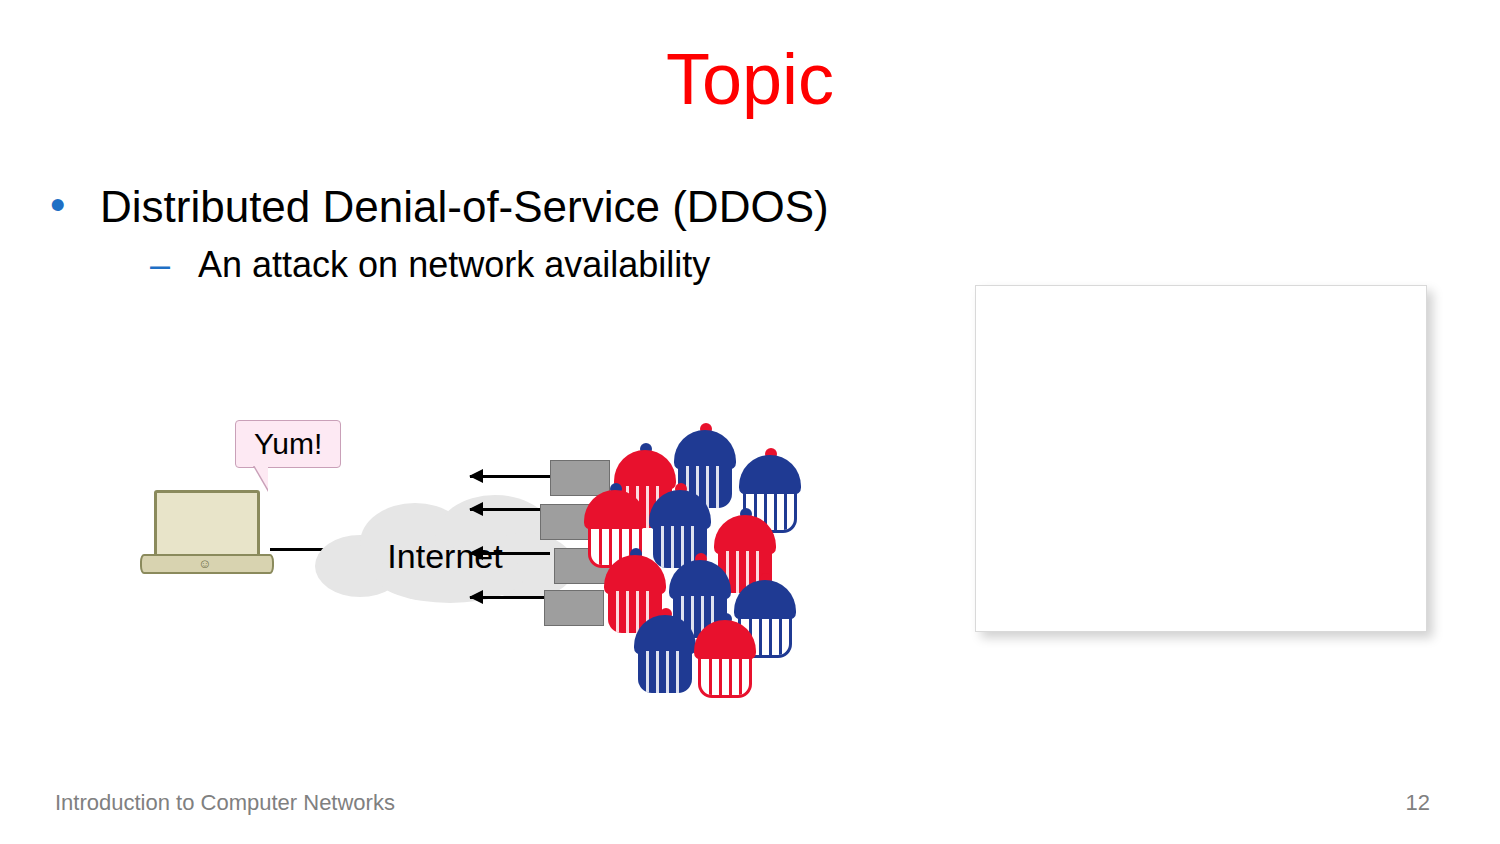Topic
Distributed Denial-of-Service (DDOS)
An attack on network availability
☺
Yum!
Internet
Introduction to Computer Networks
12